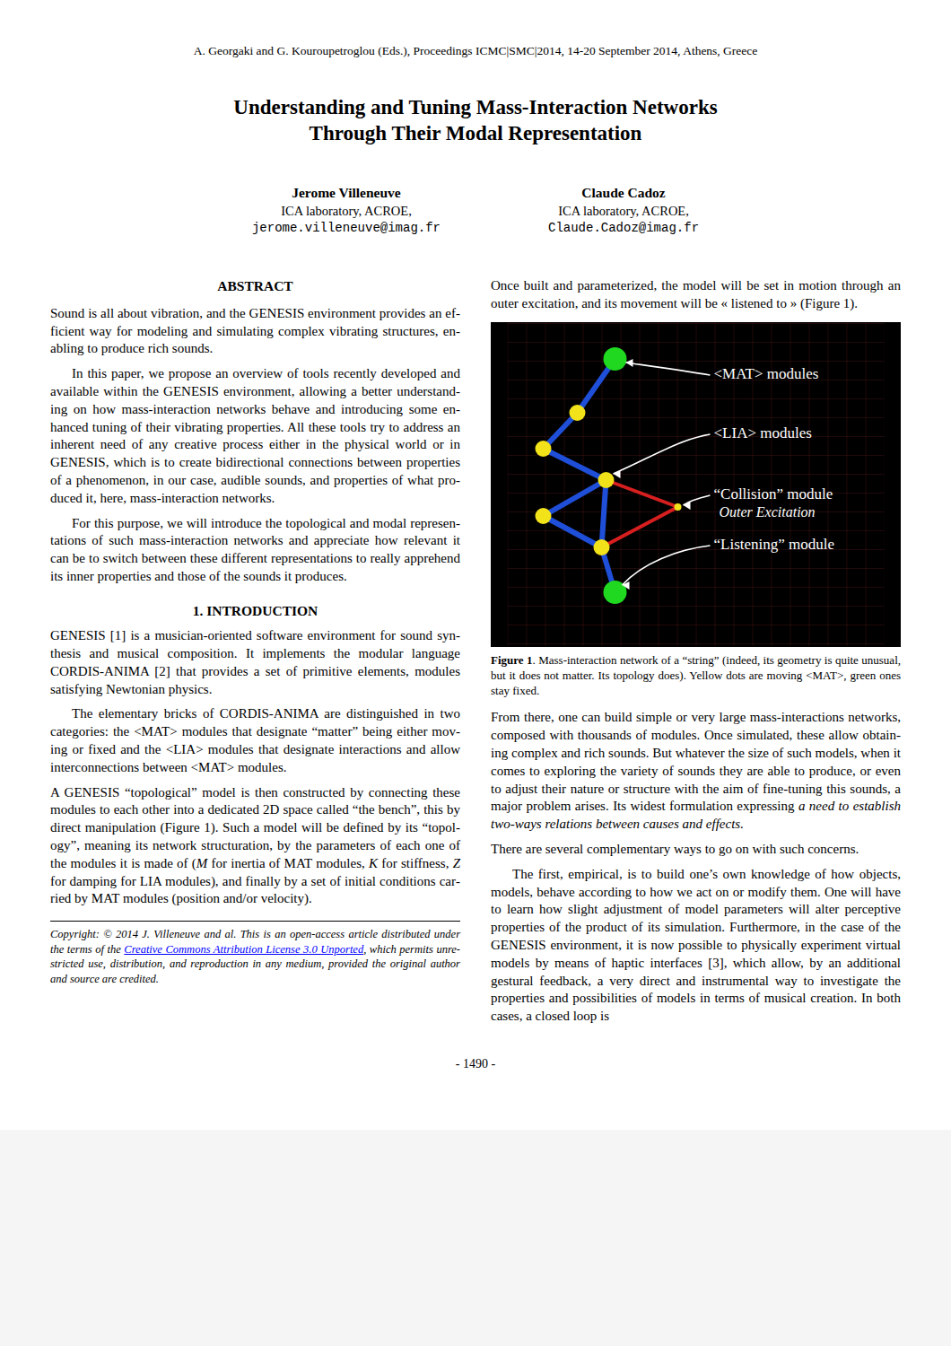A. Georgaki and G. Kouroupetroglou (Eds.), Proceedings ICMC|SMC|2014, 14-20 September 2014, Athens, Greece
Understanding and Tuning Mass-Interaction Networks
Through Their Modal Representation
Jerome Villeneuve
ICA laboratory, ACROE,
jerome.villeneuve@imag.fr
Claude Cadoz
ICA laboratory, ACROE,
Claude.Cadoz@imag.fr
ABSTRACT
Sound is all about vibration, and the GENESIS environment provides an efficient way for modeling and simulating complex vibrating structures, enabling to produce rich sounds.
In this paper, we propose an overview of tools recently developed and available within the GENESIS environment, allowing a better understanding on how mass-interaction networks behave and introducing some enhanced tuning of their vibrating properties. All these tools try to address an inherent need of any creative process either in the physical world or in GENESIS, which is to create bidirectional connections between properties of a phenomenon, in our case, audible sounds, and properties of what produced it, here, mass-interaction networks.
For this purpose, we will introduce the topological and modal representations of such mass-interaction networks and appreciate how relevant it can be to switch between these different representations to really apprehend its inner properties and those of the sounds it produces.
1. INTRODUCTION
GENESIS [1] is a musician-oriented software environment for sound synthesis and musical composition. It implements the modular language CORDIS-ANIMA [2] that provides a set of primitive elements, modules satisfying Newtonian physics.
The elementary bricks of CORDIS-ANIMA are distinguished in two categories: the <MAT> modules that designate “matter” being either moving or fixed and the <LIA> modules that designate interactions and allow interconnections between <MAT> modules.
A GENESIS “topological” model is then constructed by connecting these modules to each other into a dedicated 2D space called “the bench”, this by direct manipulation (Figure 1). Such a model will be defined by its “topology”, meaning its network structuration, by the parameters of each one of the modules it is made of (M for inertia of MAT modules, K for stiffness, Z for damping for LIA modules), and finally by a set of initial conditions carried by MAT modules (position and/or velocity).
Copyright: © 2014 J. Villeneuve and al. This is an open-access article distributed under the terms of the Creative Commons Attribution License 3.0 Unported, which permits unrestricted use, distribution, and reproduction in any medium, provided the original author and source are credited.
Once built and parameterized, the model will be set in motion through an outer excitation, and its movement will be « listened to » (Figure 1).
<MAT> modules <LIA> modules “Collision” module “Listening” module Outer Excitation
Figure 1. Mass-interaction network of a “string” (indeed, its geometry is quite unusual, but it does not matter. Its topology does). Yellow dots are moving <MAT>, green ones stay fixed.
From there, one can build simple or very large mass-interactions networks, composed with thousands of modules. Once simulated, these allow obtaining complex and rich sounds. But whatever the size of such models, when it comes to exploring the variety of sounds they are able to produce, or even to adjust their nature or structure with the aim of fine-tuning this sounds, a major problem arises. Its widest formulation expressing a need to establish two-ways relations between causes and effects.
There are several complementary ways to go on with such concerns.
The first, empirical, is to build one’s own knowledge of how objects, models, behave according to how we act on or modify them. One will have to learn how slight adjustment of model parameters will alter perceptive properties of the product of its simulation. Furthermore, in the case of the GENESIS environment, it is now possible to physically experiment virtual models by means of haptic interfaces [3], which allow, by an additional gestural feedback, a very direct and instrumental way to investigate the properties and possibilities of models in terms of musical creation. In both cases, a closed loop is
- 1490 -